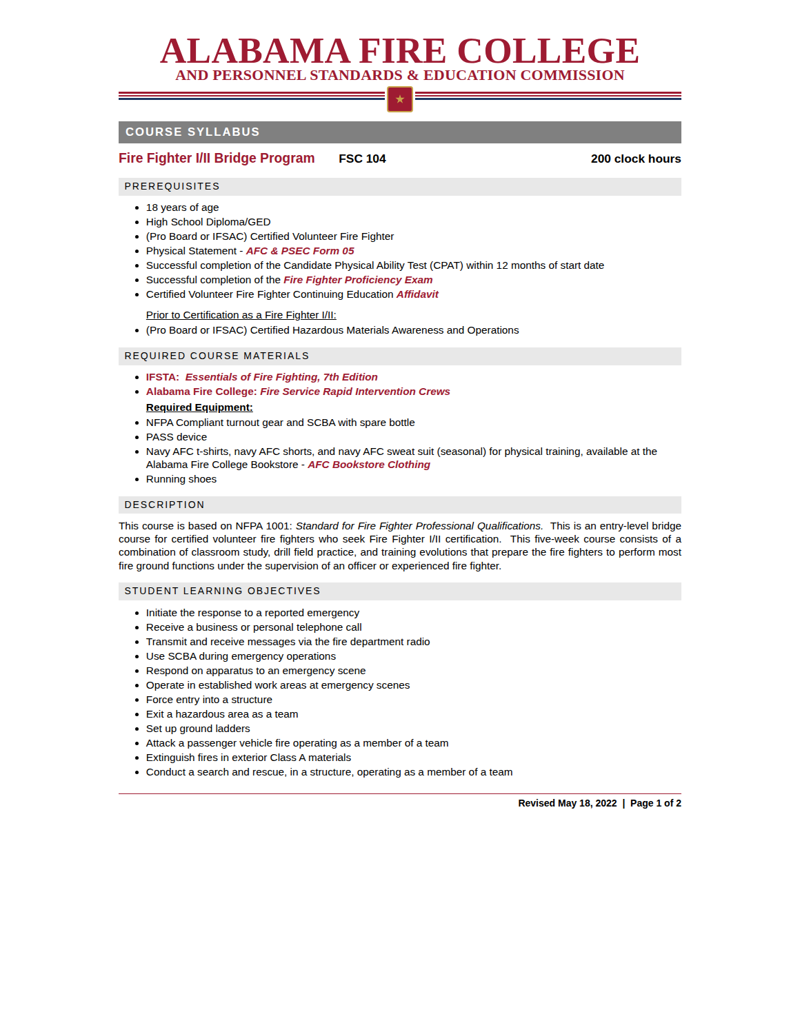Alabama Fire College and Personnel Standards & Education Commission
Course Syllabus
Fire Fighter I/II Bridge Program FSC 104 200 clock hours
Prerequisites
18 years of age
High School Diploma/GED
(Pro Board or IFSAC) Certified Volunteer Fire Fighter
Physical Statement - AFC & PSEC Form 05
Successful completion of the Candidate Physical Ability Test (CPAT) within 12 months of start date
Successful completion of the Fire Fighter Proficiency Exam
Certified Volunteer Fire Fighter Continuing Education Affidavit
Prior to Certification as a Fire Fighter I/II:
(Pro Board or IFSAC) Certified Hazardous Materials Awareness and Operations
Required Course Materials
IFSTA: Essentials of Fire Fighting, 7th Edition
Alabama Fire College: Fire Service Rapid Intervention Crews
Required Equipment:
NFPA Compliant turnout gear and SCBA with spare bottle
PASS device
Navy AFC t-shirts, navy AFC shorts, and navy AFC sweat suit (seasonal) for physical training, available at the Alabama Fire College Bookstore - AFC Bookstore Clothing
Running shoes
Description
This course is based on NFPA 1001: Standard for Fire Fighter Professional Qualifications. This is an entry-level bridge course for certified volunteer fire fighters who seek Fire Fighter I/II certification. This five-week course consists of a combination of classroom study, drill field practice, and training evolutions that prepare the fire fighters to perform most fire ground functions under the supervision of an officer or experienced fire fighter.
Student Learning Objectives
Initiate the response to a reported emergency
Receive a business or personal telephone call
Transmit and receive messages via the fire department radio
Use SCBA during emergency operations
Respond on apparatus to an emergency scene
Operate in established work areas at emergency scenes
Force entry into a structure
Exit a hazardous area as a team
Set up ground ladders
Attack a passenger vehicle fire operating as a member of a team
Extinguish fires in exterior Class A materials
Conduct a search and rescue, in a structure, operating as a member of a team
Revised May 18, 2022 | Page 1 of 2